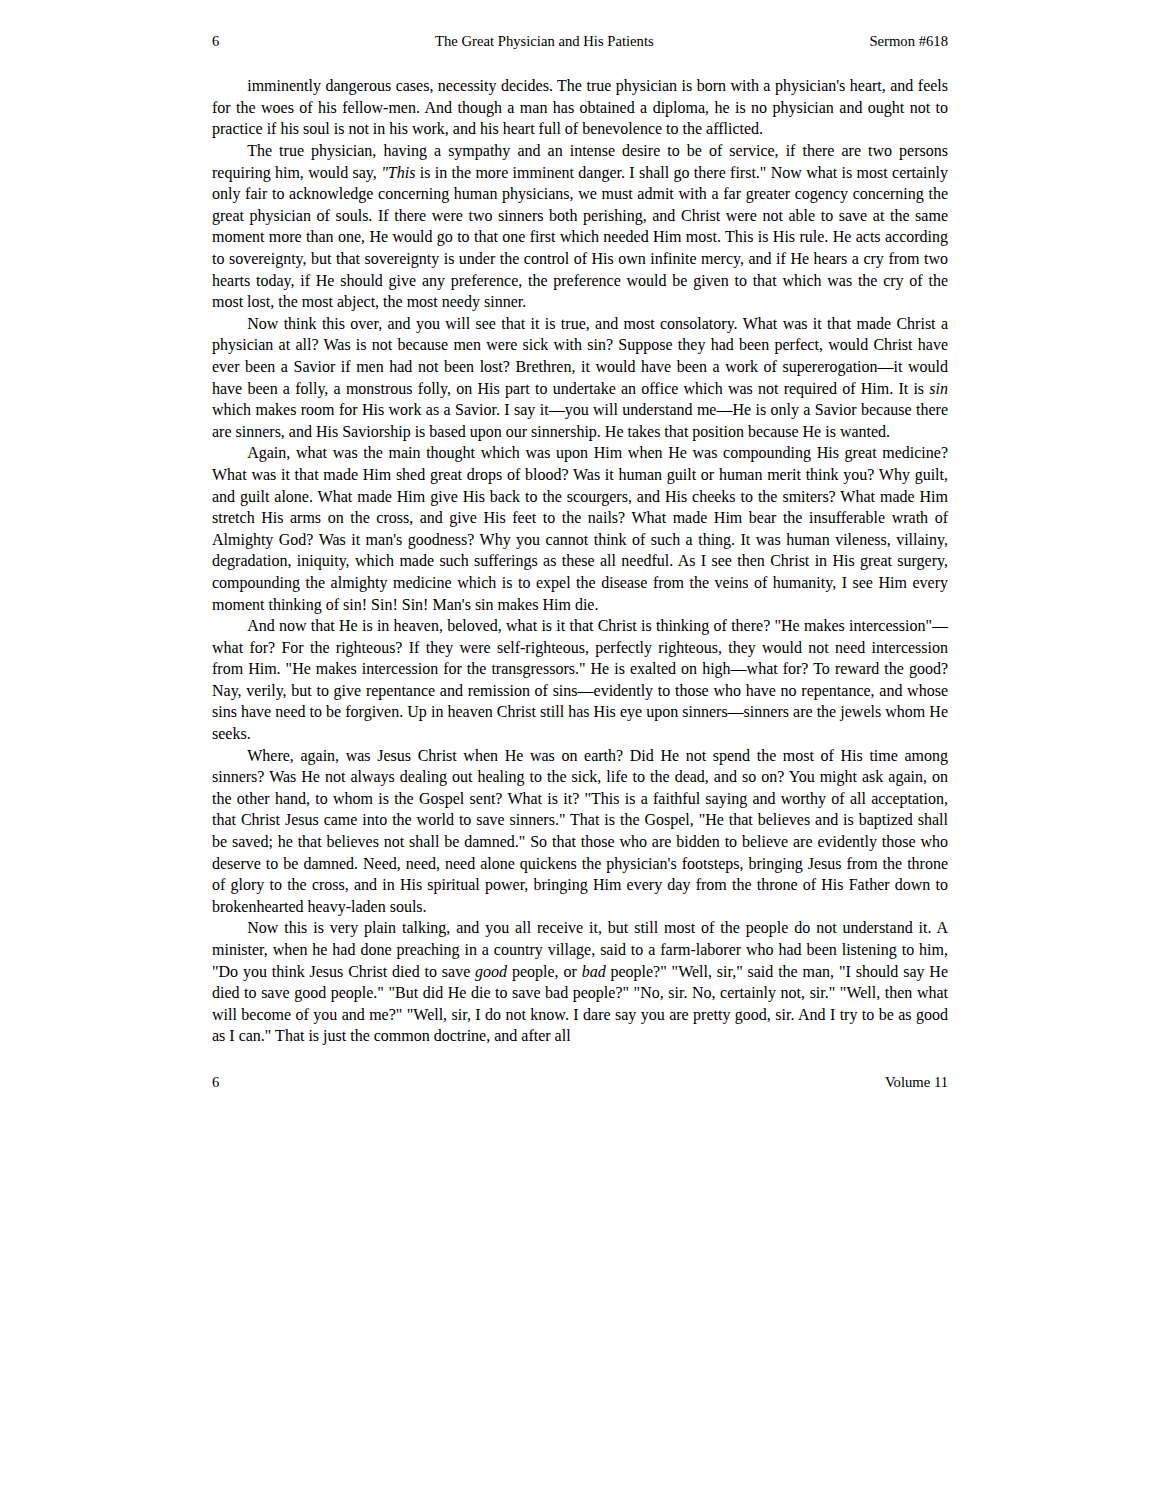6 The Great Physician and His Patients Sermon #618
imminently dangerous cases, necessity decides. The true physician is born with a physician's heart, and feels for the woes of his fellow-men. And though a man has obtained a diploma, he is no physician and ought not to practice if his soul is not in his work, and his heart full of benevolence to the afflicted.
The true physician, having a sympathy and an intense desire to be of service, if there are two persons requiring him, would say, "This is in the more imminent danger. I shall go there first." Now what is most certainly only fair to acknowledge concerning human physicians, we must admit with a far greater cogency concerning the great physician of souls. If there were two sinners both perishing, and Christ were not able to save at the same moment more than one, He would go to that one first which needed Him most. This is His rule. He acts according to sovereignty, but that sovereignty is under the control of His own infinite mercy, and if He hears a cry from two hearts today, if He should give any preference, the preference would be given to that which was the cry of the most lost, the most abject, the most needy sinner.
Now think this over, and you will see that it is true, and most consolatory. What was it that made Christ a physician at all? Was is not because men were sick with sin? Suppose they had been perfect, would Christ have ever been a Savior if men had not been lost? Brethren, it would have been a work of supererogation—it would have been a folly, a monstrous folly, on His part to undertake an office which was not required of Him. It is sin which makes room for His work as a Savior. I say it—you will understand me—He is only a Savior because there are sinners, and His Saviorship is based upon our sinnership. He takes that position because He is wanted.
Again, what was the main thought which was upon Him when He was compounding His great medicine? What was it that made Him shed great drops of blood? Was it human guilt or human merit think you? Why guilt, and guilt alone. What made Him give His back to the scourgers, and His cheeks to the smiters? What made Him stretch His arms on the cross, and give His feet to the nails? What made Him bear the insufferable wrath of Almighty God? Was it man's goodness? Why you cannot think of such a thing. It was human vileness, villainy, degradation, iniquity, which made such sufferings as these all needful. As I see then Christ in His great surgery, compounding the almighty medicine which is to expel the disease from the veins of humanity, I see Him every moment thinking of sin! Sin! Sin! Man's sin makes Him die.
And now that He is in heaven, beloved, what is it that Christ is thinking of there? "He makes intercession"—what for? For the righteous? If they were self-righteous, perfectly righteous, they would not need intercession from Him. "He makes intercession for the transgressors." He is exalted on high—what for? To reward the good? Nay, verily, but to give repentance and remission of sins—evidently to those who have no repentance, and whose sins have need to be forgiven. Up in heaven Christ still has His eye upon sinners—sinners are the jewels whom He seeks.
Where, again, was Jesus Christ when He was on earth? Did He not spend the most of His time among sinners? Was He not always dealing out healing to the sick, life to the dead, and so on? You might ask again, on the other hand, to whom is the Gospel sent? What is it? "This is a faithful saying and worthy of all acceptation, that Christ Jesus came into the world to save sinners." That is the Gospel, "He that believes and is baptized shall be saved; he that believes not shall be damned." So that those who are bidden to believe are evidently those who deserve to be damned. Need, need, need alone quickens the physician's footsteps, bringing Jesus from the throne of glory to the cross, and in His spiritual power, bringing Him every day from the throne of His Father down to brokenhearted heavy-laden souls.
Now this is very plain talking, and you all receive it, but still most of the people do not understand it. A minister, when he had done preaching in a country village, said to a farm-laborer who had been listening to him, "Do you think Jesus Christ died to save good people, or bad people?" "Well, sir," said the man, "I should say He died to save good people." "But did He die to save bad people?" "No, sir. No, certainly not, sir." "Well, then what will become of you and me?" "Well, sir, I do not know. I dare say you are pretty good, sir. And I try to be as good as I can." That is just the common doctrine, and after all
6 Volume 11